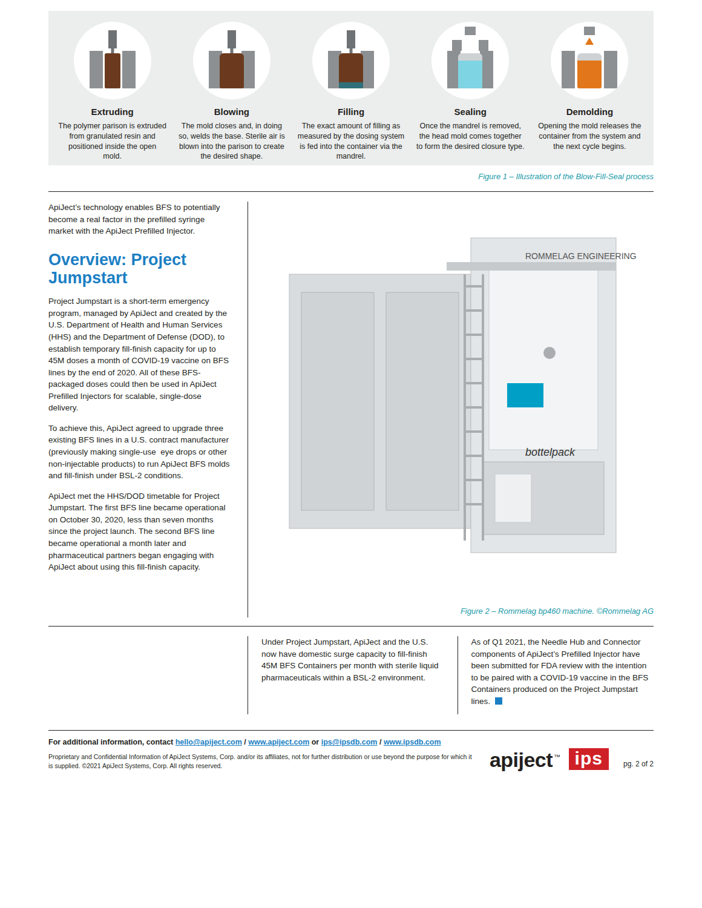Extruding
The polymer parison is extruded from granulated resin and positioned inside the open mold.
Blowing
The mold closes and, in doing so, welds the base. Sterile air is blown into the parison to create the desired shape.
Filling
The exact amount of filling as measured by the dosing system is fed into the container via the mandrel.
Sealing
Once the mandrel is removed, the head mold comes together to form the desired closure type.
Demolding
Opening the mold releases the container from the system and the next cycle begins.
Figure 1 – Illustration of the Blow-Fill-Seal process
ApiJect’s technology enables BFS to potentially become a real factor in the prefilled syringe market with the ApiJect Prefilled Injector.
Overview: Project
Jumpstart
Project Jumpstart is a short-term emergency program, managed by ApiJect and created by the U.S. Department of Health and Human Services (HHS) and the Department of Defense (DOD), to establish temporary fill-finish capacity for up to 45M doses a month of COVID-19 vaccine on BFS lines by the end of 2020. All of these BFS-packaged doses could then be used in ApiJect Prefilled Injectors for scalable, single-dose delivery.
To achieve this, ApiJect agreed to upgrade three existing BFS lines in a U.S. contract manufacturer (previously making single-use eye drops or other non-injectable products) to run ApiJect BFS molds and fill-finish under BSL-2 conditions.
ApiJect met the HHS/DOD timetable for Project Jumpstart. The first BFS line became operational on October 30, 2020, less than seven months since the project launch. The second BFS line became operational a month later and pharmaceutical partners began engaging with ApiJect about using this fill-finish capacity.
Figure 2 – Rommelag bp460 machine. ©Rommelag AG
Under Project Jumpstart, ApiJect and the U.S. now have domestic surge capacity to fill-finish 45M BFS Containers per month with sterile liquid pharmaceuticals within a BSL-2 environment.
As of Q1 2021, the Needle Hub and Connector components of ApiJect’s Prefilled Injector have been submitted for FDA review with the intention to be paired with a COVID-19 vaccine in the BFS Containers produced on the Project Jumpstart lines.
For additional information, contact hello@apiject.com / www.apiject.com or ips@ipsdb.com / www.ipsdb.com
Proprietary and Confidential Information of ApiJect Systems, Corp. and/or its affiliates, not for further distribution or use beyond the purpose for which it is supplied. ©2021 ApiJect Systems, Corp. All rights reserved.
apiject™
ips
pg. 2 of 2